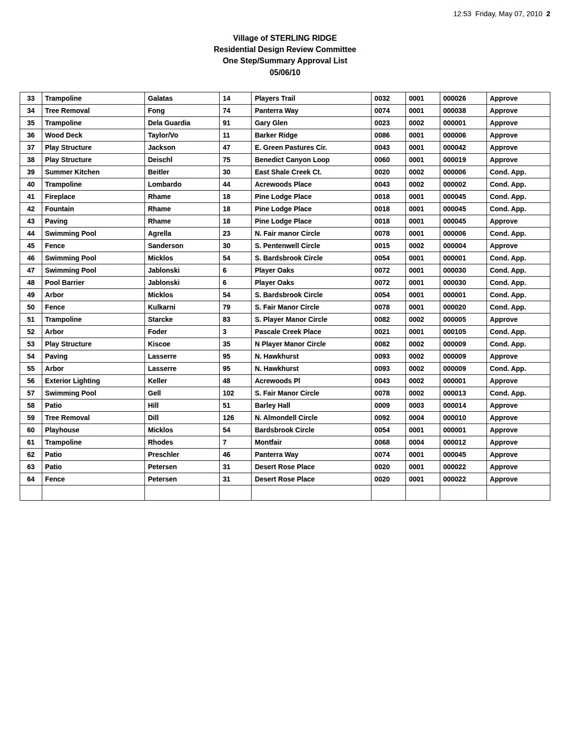12:53 Friday, May 07, 20102
Village of STERLING RIDGE
Residential Design Review Committee
One Step/Summary Approval List
05/06/10
| 33 | Trampoline | Galatas | 14 | Players Trail | 0032 | 0001 | 000026 | Approve |
| 34 | Tree Removal | Fong | 74 | Panterra Way | 0074 | 0001 | 000038 | Approve |
| 35 | Trampoline | Dela Guardia | 91 | Gary Glen | 0023 | 0002 | 000001 | Approve |
| 36 | Wood Deck | Taylor/Vo | 11 | Barker Ridge | 0086 | 0001 | 000006 | Approve |
| 37 | Play Structure | Jackson | 47 | E. Green Pastures Cir. | 0043 | 0001 | 000042 | Approve |
| 38 | Play Structure | Deischl | 75 | Benedict Canyon Loop | 0060 | 0001 | 000019 | Approve |
| 39 | Summer Kitchen | Beitler | 30 | East Shale Creek Ct. | 0020 | 0002 | 000006 | Cond. App. |
| 40 | Trampoline | Lombardo | 44 | Acrewoods Place | 0043 | 0002 | 000002 | Cond. App. |
| 41 | Fireplace | Rhame | 18 | Pine Lodge Place | 0018 | 0001 | 000045 | Cond. App. |
| 42 | Fountain | Rhame | 18 | Pine Lodge Place | 0018 | 0001 | 000045 | Cond. App. |
| 43 | Paving | Rhame | 18 | Pine Lodge Place | 0018 | 0001 | 000045 | Approve |
| 44 | Swimming Pool | Agrella | 23 | N. Fair manor Circle | 0078 | 0001 | 000006 | Cond. App. |
| 45 | Fence | Sanderson | 30 | S. Pentenwell Circle | 0015 | 0002 | 000004 | Approve |
| 46 | Swimming Pool | Micklos | 54 | S. Bardsbrook Circle | 0054 | 0001 | 000001 | Cond. App. |
| 47 | Swimming Pool | Jablonski | 6 | Player Oaks | 0072 | 0001 | 000030 | Cond. App. |
| 48 | Pool Barrier | Jablonski | 6 | Player Oaks | 0072 | 0001 | 000030 | Cond. App. |
| 49 | Arbor | Micklos | 54 | S. Bardsbrook Circle | 0054 | 0001 | 000001 | Cond. App. |
| 50 | Fence | Kulkarni | 79 | S. Fair Manor Circle | 0078 | 0001 | 000020 | Cond. App. |
| 51 | Trampoline | Starcke | 83 | S. Player Manor Circle | 0082 | 0002 | 000005 | Approve |
| 52 | Arbor | Foder | 3 | Pascale Creek Place | 0021 | 0001 | 000105 | Cond. App. |
| 53 | Play Structure | Kiscoe | 35 | N Player Manor Circle | 0082 | 0002 | 000009 | Cond. App. |
| 54 | Paving | Lasserre | 95 | N. Hawkhurst | 0093 | 0002 | 000009 | Approve |
| 55 | Arbor | Lasserre | 95 | N. Hawkhurst | 0093 | 0002 | 000009 | Cond. App. |
| 56 | Exterior Lighting | Keller | 48 | Acrewoods Pl | 0043 | 0002 | 000001 | Approve |
| 57 | Swimming Pool | Gell | 102 | S. Fair Manor Circle | 0078 | 0002 | 000013 | Cond. App. |
| 58 | Patio | Hill | 51 | Barley Hall | 0009 | 0003 | 000014 | Approve |
| 59 | Tree Removal | Dill | 126 | N. Almondell Circle | 0092 | 0004 | 000010 | Approve |
| 60 | Playhouse | Micklos | 54 | Bardsbrook Circle | 0054 | 0001 | 000001 | Approve |
| 61 | Trampoline | Rhodes | 7 | Montfair | 0068 | 0004 | 000012 | Approve |
| 62 | Patio | Preschler | 46 | Panterra Way | 0074 | 0001 | 000045 | Approve |
| 63 | Patio | Petersen | 31 | Desert Rose Place | 0020 | 0001 | 000022 | Approve |
| 64 | Fence | Petersen | 31 | Desert Rose Place | 0020 | 0001 | 000022 | Approve |